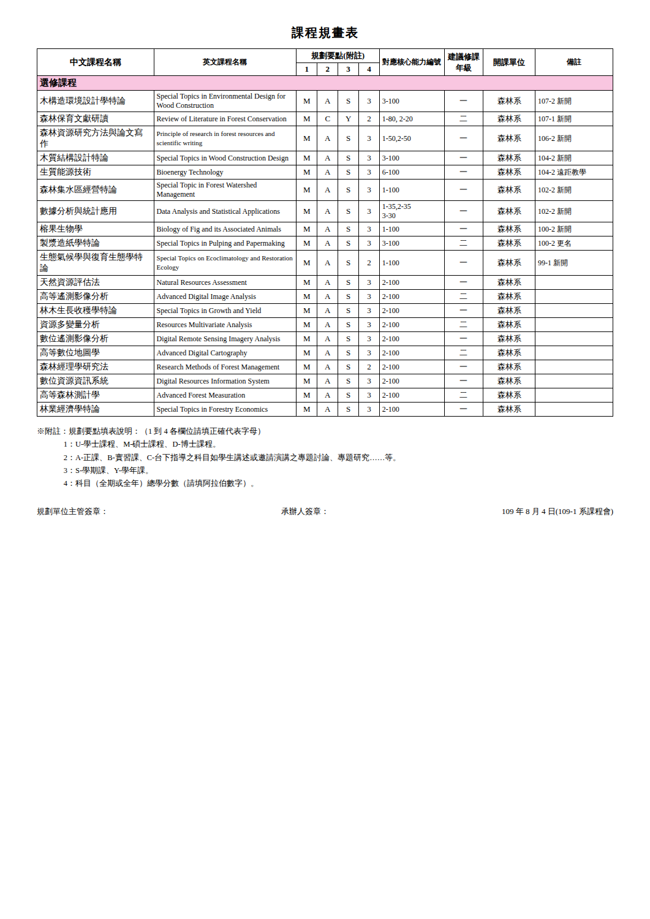課程規畫表
| 中文課程名稱 | 英文課程名稱 | 規劃要點(附註) | 對應核心能力編號 | 建議修課年級 | 開課單位 | 備註 |
| --- | --- | --- | --- | --- | --- | --- |
| 1 | 2 | 3 | 4 |
| 選修課程 |
| 木構造環境設計學特論 | Special Topics in Environmental Design for Wood Construction | M | A | S | 3 | 3-100 | 一 | 森林系 | 107-2 新開 |
| 森林保育文獻研讀 | Review of Literature in Forest Conservation | M | C | Y | 2 | 1-80, 2-20 | 二 | 森林系 | 107-1 新開 |
| 森林資源研究方法與論文寫作 | Principle of research in forest resources and scientific writing | M | A | S | 3 | 1-50,2-50 | 一 | 森林系 | 106-2 新開 |
| 木質結構設計特論 | Special Topics in Wood Construction Design | M | A | S | 3 | 3-100 | 一 | 森林系 | 104-2 新開 |
| 生質能源技術 | Bioenergy Technology | M | A | S | 3 | 6-100 | 一 | 森林系 | 104-2 遠距教學 |
| 森林集水區經營特論 | Special Topic in Forest Watershed Management | M | A | S | 3 | 1-100 | 一 | 森林系 | 102-2 新開 |
| 數據分析與統計應用 | Data Analysis and Statistical Applications | M | A | S | 3 | 1-35,2-35 3-30 | 一 | 森林系 | 102-2 新開 |
| 榕果生物學 | Biology of Fig and its Associated Animals | M | A | S | 3 | 1-100 | 一 | 森林系 | 100-2 新開 |
| 製漿造紙學特論 | Special Topics in Pulping and Papermaking | M | A | S | 3 | 3-100 | 二 | 森林系 | 100-2 更名 |
| 生態氣候學與復育生態學特論 | Special Topics on Ecoclimatology and Restoration Ecology | M | A | S | 2 | 1-100 | 一 | 森林系 | 99-1 新開 |
| 天然資源評估法 | Natural Resources Assessment | M | A | S | 3 | 2-100 | 一 | 森林系 | |
| 高等遙測影像分析 | Advanced Digital Image Analysis | M | A | S | 3 | 2-100 | 二 | 森林系 | |
| 林木生長收穫學特論 | Special Topics in Growth and Yield | M | A | S | 3 | 2-100 | 一 | 森林系 | |
| 資源多變量分析 | Resources Multivariate Analysis | M | A | S | 3 | 2-100 | 二 | 森林系 | |
| 數位遙測影像分析 | Digital Remote Sensing Imagery Analysis | M | A | S | 3 | 2-100 | 一 | 森林系 | |
| 高等數位地圖學 | Advanced Digital Cartography | M | A | S | 3 | 2-100 | 二 | 森林系 | |
| 森林經理學研究法 | Research Methods of Forest Management | M | A | S | 2 | 2-100 | 一 | 森林系 | |
| 數位資源資訊系統 | Digital Resources Information System | M | A | S | 3 | 2-100 | 一 | 森林系 | |
| 高等森林測計學 | Advanced Forest Measuration | M | A | S | 3 | 2-100 | 二 | 森林系 | |
| 林業經濟學特論 | Special Topics in Forestry Economics | M | A | S | 3 | 2-100 | 一 | 森林系 | |
※附註：規劃要點填表說明：（1 到 4 各欄位請填正確代表字母）
1：U-學士課程、M-碩士課程、D-博士課程。
2：A-正課、B-實習課、C-台下指導之科目如學生講述或邀請演講之專題討論、專題研究……等。
3：S-學期課、Y-學年課。
4：科目（全期或全年）總學分數（請填阿拉伯數字）。
規劃單位主管簽章： 承辦人簽章： 109 年 8 月 4 日(109-1 系課程會)